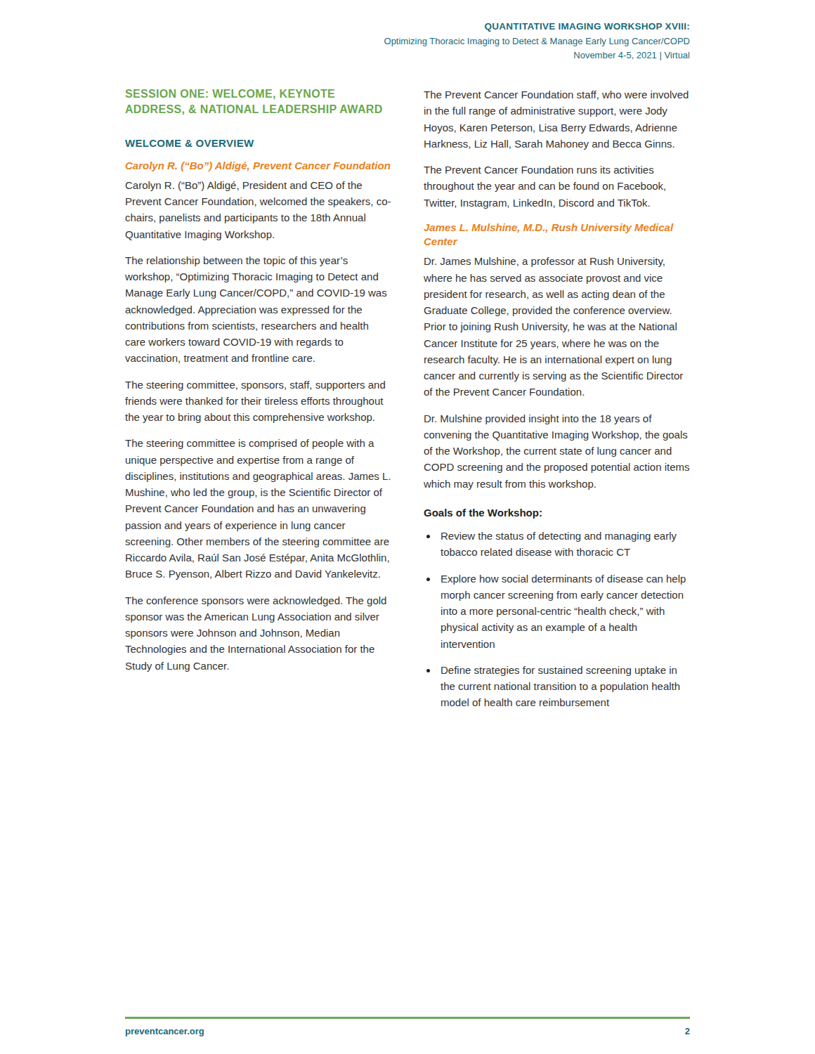Quantitative Imaging Workshop XVIII:
Optimizing Thoracic Imaging to Detect & Manage Early Lung Cancer/COPD
November 4-5, 2021 | Virtual
Session One: Welcome, Keynote Address, & National Leadership Award
Welcome & Overview
Carolyn R. (“Bo”) Aldigé, Prevent Cancer Foundation
Carolyn R. (“Bo”) Aldigé, President and CEO of the Prevent Cancer Foundation, welcomed the speakers, co-chairs, panelists and participants to the 18th Annual Quantitative Imaging Workshop.
The relationship between the topic of this year’s workshop, “Optimizing Thoracic Imaging to Detect and Manage Early Lung Cancer/COPD,” and COVID-19 was acknowledged. Appreciation was expressed for the contributions from scientists, researchers and health care workers toward COVID-19 with regards to vaccination, treatment and frontline care.
The steering committee, sponsors, staff, supporters and friends were thanked for their tireless efforts throughout the year to bring about this comprehensive workshop.
The steering committee is comprised of people with a unique perspective and expertise from a range of disciplines, institutions and geographical areas. James L. Mushine, who led the group, is the Scientific Director of Prevent Cancer Foundation and has an unwavering passion and years of experience in lung cancer screening. Other members of the steering committee are Riccardo Avila, Raúl San José Estépar, Anita McGlothlin, Bruce S. Pyenson, Albert Rizzo and David Yankelevitz.
The conference sponsors were acknowledged. The gold sponsor was the American Lung Association and silver sponsors were Johnson and Johnson, Median Technologies and the International Association for the Study of Lung Cancer.
The Prevent Cancer Foundation staff, who were involved in the full range of administrative support, were Jody Hoyos, Karen Peterson, Lisa Berry Edwards, Adrienne Harkness, Liz Hall, Sarah Mahoney and Becca Ginns.
The Prevent Cancer Foundation runs its activities throughout the year and can be found on Facebook, Twitter, Instagram, LinkedIn, Discord and TikTok.
James L. Mulshine, M.D., Rush University Medical Center
Dr. James Mulshine, a professor at Rush University, where he has served as associate provost and vice president for research, as well as acting dean of the Graduate College, provided the conference overview. Prior to joining Rush University, he was at the National Cancer Institute for 25 years, where he was on the research faculty. He is an international expert on lung cancer and currently is serving as the Scientific Director of the Prevent Cancer Foundation.
Dr. Mulshine provided insight into the 18 years of convening the Quantitative Imaging Workshop, the goals of the Workshop, the current state of lung cancer and COPD screening and the proposed potential action items which may result from this workshop.
Goals of the Workshop:
Review the status of detecting and managing early tobacco related disease with thoracic CT
Explore how social determinants of disease can help morph cancer screening from early cancer detection into a more personal-centric “health check,” with physical activity as an example of a health intervention
Define strategies for sustained screening uptake in the current national transition to a population health model of health care reimbursement
preventcancer.org 2